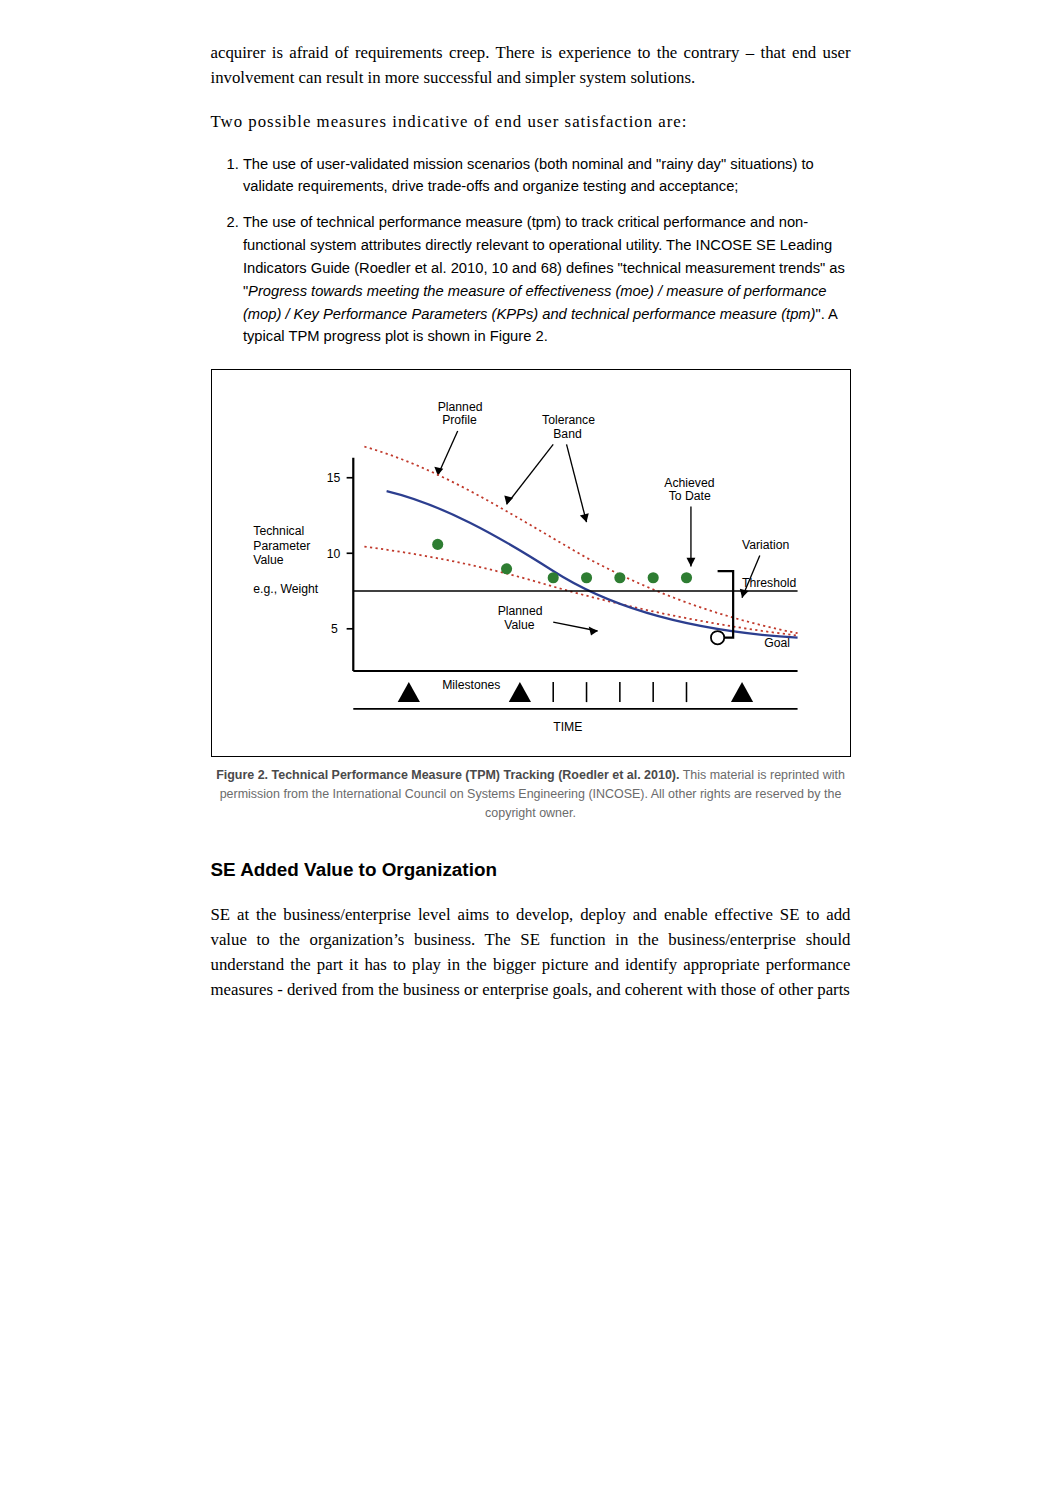acquirer is afraid of requirements creep. There is experience to the contrary – that end user involvement can result in more successful and simpler system solutions.
Two possible measures indicative of end user satisfaction are:
The use of user-validated mission scenarios (both nominal and "rainy day" situations) to validate requirements, drive trade-offs and organize testing and acceptance;
The use of technical performance measure (tpm) to track critical performance and non-functional system attributes directly relevant to operational utility. The INCOSE SE Leading Indicators Guide (Roedler et al. 2010, 10 and 68) defines "technical measurement trends" as "Progress towards meeting the measure of effectiveness (moe) / measure of performance (mop) / Key Performance Parameters (KPPs) and technical performance measure (tpm)". A typical TPM progress plot is shown in Figure 2.
Planned Profile Tolerance Band 15 10 5 Technical Parameter Value e.g., Weight Achieved To Date Variation Threshold Goal Planned Value Milestones TIME
Figure 2. Technical Performance Measure (TPM) Tracking (Roedler et al. 2010). This material is reprinted with permission from the International Council on Systems Engineering (INCOSE). All other rights are reserved by the copyright owner.
SE Added Value to Organization
SE at the business/enterprise level aims to develop, deploy and enable effective SE to add value to the organization’s business. The SE function in the business/enterprise should understand the part it has to play in the bigger picture and identify appropriate performance measures - derived from the business or enterprise goals, and coherent with those of other parts